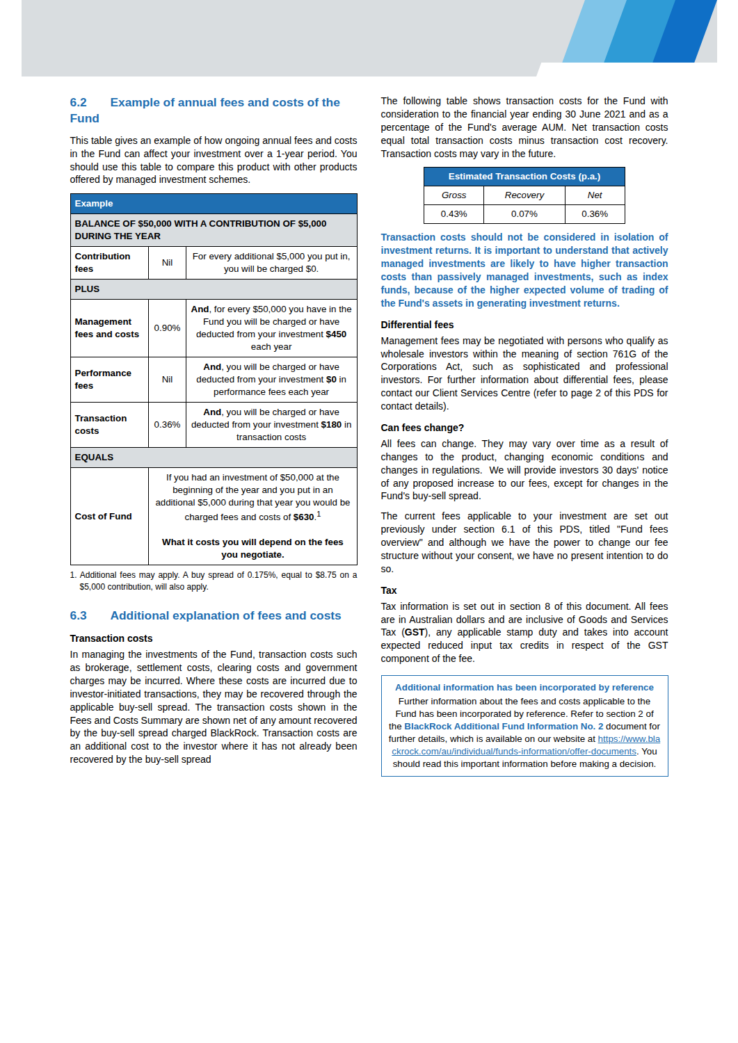6.2 Example of annual fees and costs of the Fund
This table gives an example of how ongoing annual fees and costs in the Fund can affect your investment over a 1-year period. You should use this table to compare this product with other products offered by managed investment schemes.
| Example |
| BALANCE OF $50,000 WITH A CONTRIBUTION OF $5,000 DURING THE YEAR |
| Contribution fees | Nil | For every additional $5,000 you put in, you will be charged $0. |
| PLUS |
| Management fees and costs | 0.90% | And , for every $50,000 you have in the Fund you will be charged or have deducted from your investment $450 each year |
| Performance fees | Nil | And , you will be charged or have deducted from your investment $0 in performance fees each year |
| Transaction costs | 0.36% | And , you will be charged or have deducted from your investment $180 in transaction costs |
| EQUALS |
| Cost of Fund | If you had an investment of $50,000 at the beginning of the year and you put in an additional $5,000 during that year you would be charged fees and costs of $630 . 1 What it costs you will depend on the fees you negotiate. |
1. Additional fees may apply. A buy spread of 0.175%, equal to $8.75 on a $5,000 contribution, will also apply.
6.3 Additional explanation of fees and costs
Transaction costs
In managing the investments of the Fund, transaction costs such as brokerage, settlement costs, clearing costs and government charges may be incurred. Where these costs are incurred due to investor-initiated transactions, they may be recovered through the applicable buy-sell spread. The transaction costs shown in the Fees and Costs Summary are shown net of any amount recovered by the buy-sell spread charged BlackRock. Transaction costs are an additional cost to the investor where it has not already been recovered by the buy-sell spread
The following table shows transaction costs for the Fund with consideration to the financial year ending 30 June 2021 and as a percentage of the Fund's average AUM. Net transaction costs equal total transaction costs minus transaction cost recovery. Transaction costs may vary in the future.
| Estimated Transaction Costs (p.a.) |
| --- |
| Gross | Recovery | Net |
| 0.43% | 0.07% | 0.36% |
Transaction costs should not be considered in isolation of investment returns. It is important to understand that actively managed investments are likely to have higher transaction costs than passively managed investments, such as index funds, because of the higher expected volume of trading of the Fund's assets in generating investment returns.
Differential fees
Management fees may be negotiated with persons who qualify as wholesale investors within the meaning of section 761G of the Corporations Act, such as sophisticated and professional investors. For further information about differential fees, please contact our Client Services Centre (refer to page 2 of this PDS for contact details).
Can fees change?
All fees can change. They may vary over time as a result of changes to the product, changing economic conditions and changes in regulations. We will provide investors 30 days' notice of any proposed increase to our fees, except for changes in the Fund's buy-sell spread.
The current fees applicable to your investment are set out previously under section 6.1 of this PDS, titled "Fund fees overview" and although we have the power to change our fee structure without your consent, we have no present intention to do so.
Tax
Tax information is set out in section 8 of this document. All fees are in Australian dollars and are inclusive of Goods and Services Tax (GST), any applicable stamp duty and takes into account expected reduced input tax credits in respect of the GST component of the fee.
Additional information has been incorporated by reference Further information about the fees and costs applicable to the Fund has been incorporated by reference. Refer to section 2 of the BlackRock Additional Fund Information No. 2 document for further details, which is available on our website at https://www.blackrock.com/au/individual/funds-information/offer-documents. You should read this important information before making a decision.